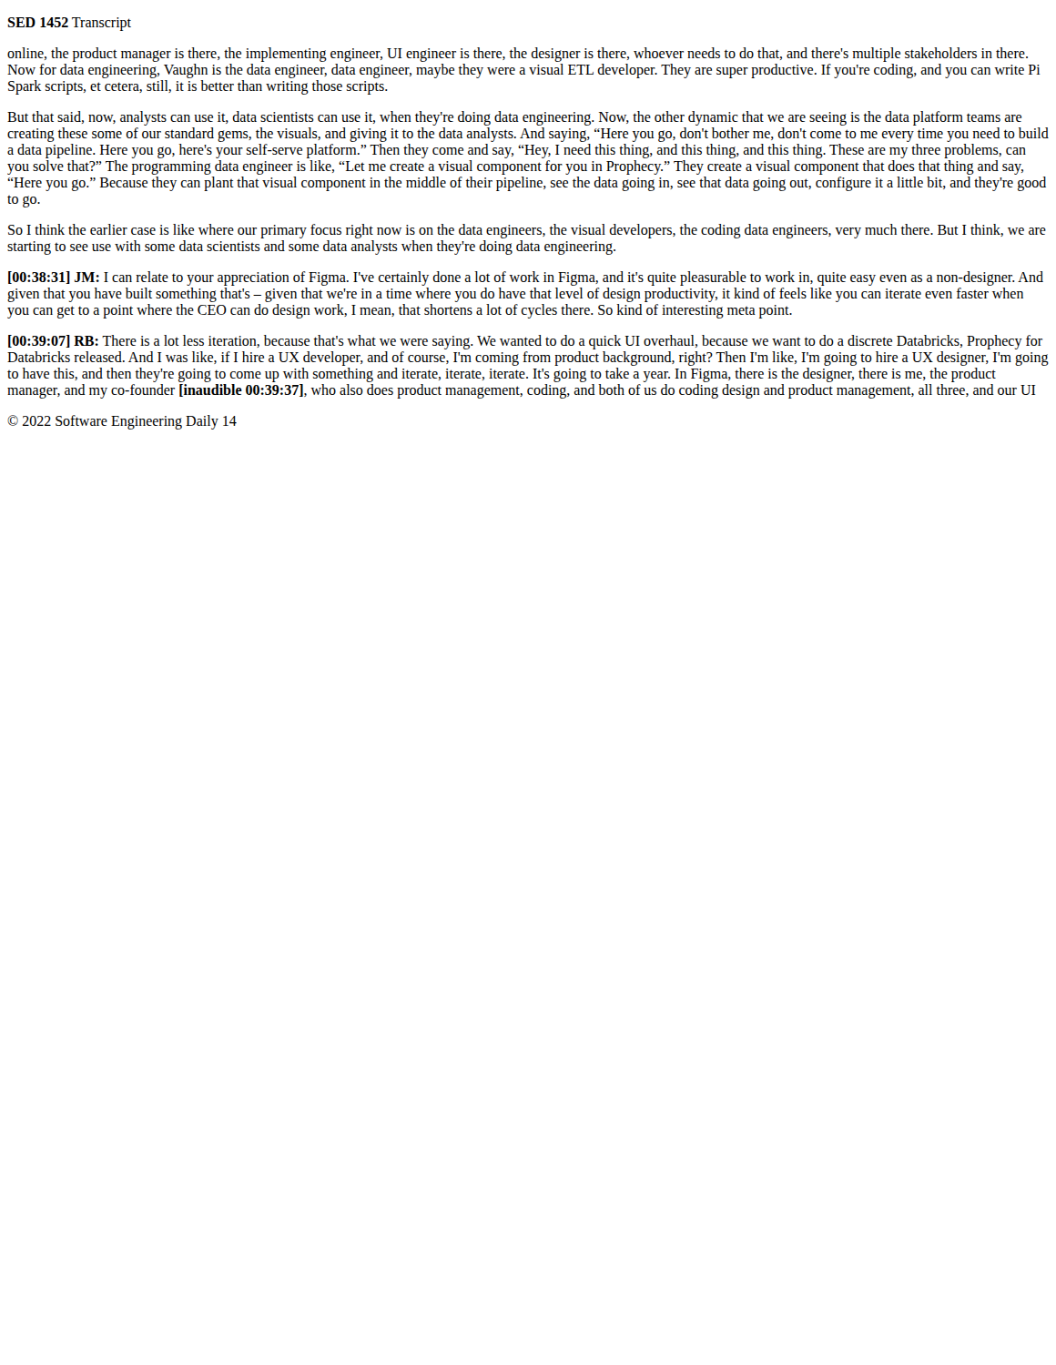SED 1452 Transcript
online, the product manager is there, the implementing engineer, UI engineer is there, the designer is there, whoever needs to do that, and there's multiple stakeholders in there. Now for data engineering, Vaughn is the data engineer, data engineer, maybe they were a visual ETL developer. They are super productive. If you're coding, and you can write Pi Spark scripts, et cetera, still, it is better than writing those scripts.
But that said, now, analysts can use it, data scientists can use it, when they're doing data engineering. Now, the other dynamic that we are seeing is the data platform teams are creating these some of our standard gems, the visuals, and giving it to the data analysts. And saying, “Here you go, don't bother me, don't come to me every time you need to build a data pipeline. Here you go, here's your self-serve platform.” Then they come and say, “Hey, I need this thing, and this thing, and this thing. These are my three problems, can you solve that?” The programming data engineer is like, “Let me create a visual component for you in Prophecy.” They create a visual component that does that thing and say, “Here you go.” Because they can plant that visual component in the middle of their pipeline, see the data going in, see that data going out, configure it a little bit, and they're good to go.
So I think the earlier case is like where our primary focus right now is on the data engineers, the visual developers, the coding data engineers, very much there. But I think, we are starting to see use with some data scientists and some data analysts when they're doing data engineering.
[00:38:31] JM: I can relate to your appreciation of Figma. I've certainly done a lot of work in Figma, and it's quite pleasurable to work in, quite easy even as a non-designer. And given that you have built something that's – given that we're in a time where you do have that level of design productivity, it kind of feels like you can iterate even faster when you can get to a point where the CEO can do design work, I mean, that shortens a lot of cycles there. So kind of interesting meta point.
[00:39:07] RB: There is a lot less iteration, because that's what we were saying. We wanted to do a quick UI overhaul, because we want to do a discrete Databricks, Prophecy for Databricks released. And I was like, if I hire a UX developer, and of course, I'm coming from product background, right? Then I'm like, I'm going to hire a UX designer, I'm going to have this, and then they're going to come up with something and iterate, iterate, iterate. It's going to take a year. In Figma, there is the designer, there is me, the product manager, and my co-founder [inaudible 00:39:37], who also does product management, coding, and both of us do coding design and product management, all three, and our UI
© 2022 Software Engineering Daily 14